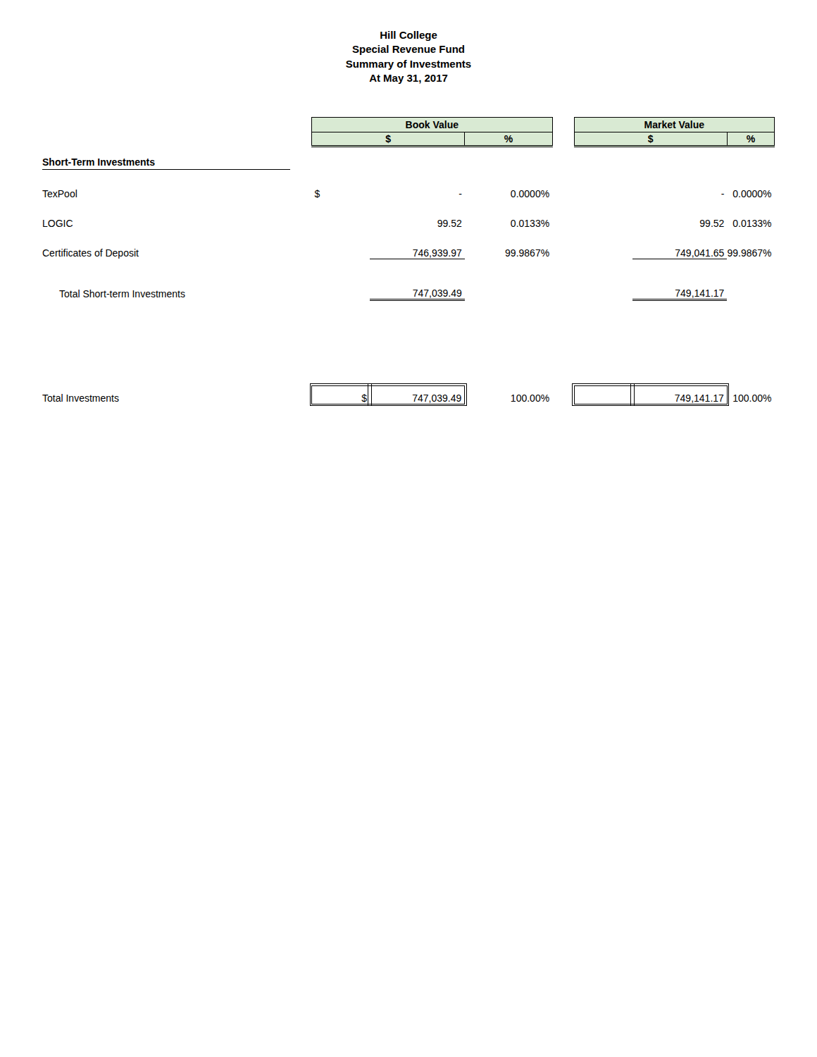Hill College
Special Revenue Fund
Summary of Investments
At May 31, 2017
| | | Book Value | | Market Value |
| | | $ | % | | $ | % |
| Short-Term Investments | |
| TexPool | | $ | - | 0.0000% | | | - | 0.0000% |
| LOGIC | | | 99.52 | 0.0133% | | | 99.52 | 0.0133% |
| Certificates of Deposit | | | 746,939.97 | 99.9867% | | | 749,041.65 | 99.9867% |
| Total Short-term Investments | | | 747,039.49 | | | | 749,141.17 | |
| Total Investments | | $ | 747,039.49 | 100.00% | | | 749,141.17 | 100.00% |